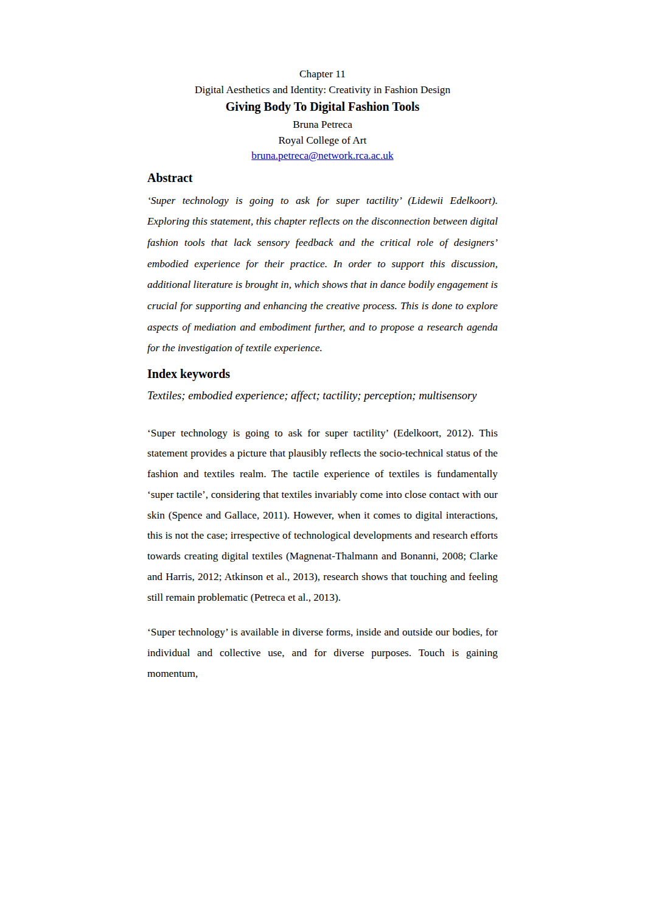Chapter 11
Digital Aesthetics and Identity: Creativity in Fashion Design
Giving Body To Digital Fashion Tools
Bruna Petreca
Royal College of Art
bruna.petreca@network.rca.ac.uk
Abstract
‘Super technology is going to ask for super tactility’ (Lidewii Edelkoort). Exploring this statement, this chapter reflects on the disconnection between digital fashion tools that lack sensory feedback and the critical role of designers’ embodied experience for their practice. In order to support this discussion, additional literature is brought in, which shows that in dance bodily engagement is crucial for supporting and enhancing the creative process. This is done to explore aspects of mediation and embodiment further, and to propose a research agenda for the investigation of textile experience.
Index keywords
Textiles; embodied experience; affect; tactility; perception; multisensory
‘Super technology is going to ask for super tactility’ (Edelkoort, 2012). This statement provides a picture that plausibly reflects the socio-technical status of the fashion and textiles realm. The tactile experience of textiles is fundamentally ‘super tactile’, considering that textiles invariably come into close contact with our skin (Spence and Gallace, 2011). However, when it comes to digital interactions, this is not the case; irrespective of technological developments and research efforts towards creating digital textiles (Magnenat-Thalmann and Bonanni, 2008; Clarke and Harris, 2012; Atkinson et al., 2013), research shows that touching and feeling still remain problematic (Petreca et al., 2013).
‘Super technology’ is available in diverse forms, inside and outside our bodies, for individual and collective use, and for diverse purposes. Touch is gaining momentum,